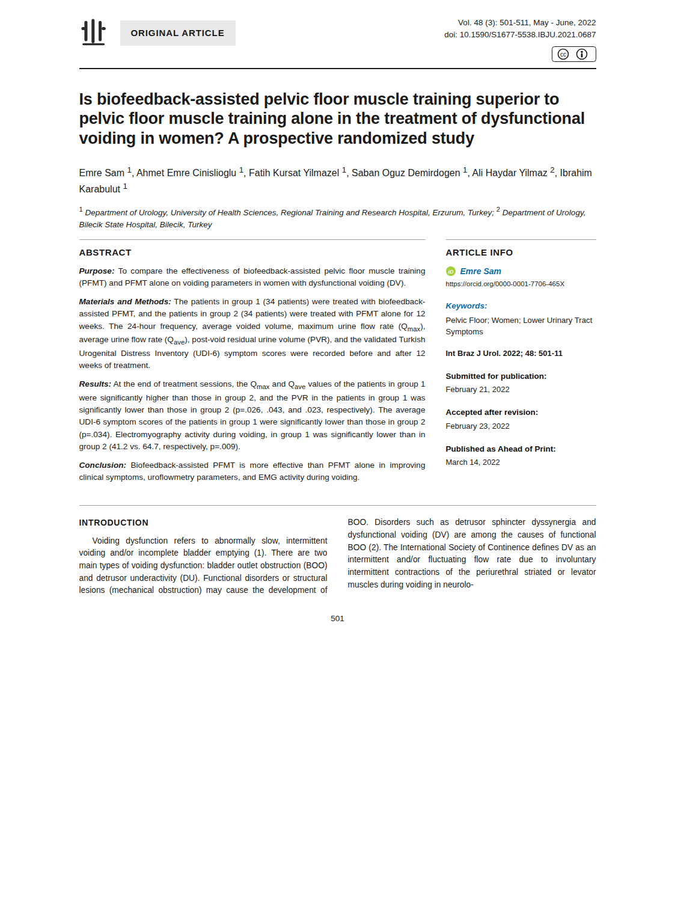Original Article
Vol. 48 (3): 501-511, May - June, 2022
doi: 10.1590/S1677-5538.IBJU.2021.0687
cc
Is biofeedback-assisted pelvic floor muscle training superior to pelvic floor muscle training alone in the treatment of dysfunctional voiding in women? A prospective randomized study
Emre Sam 1, Ahmet Emre Cinislioglu 1, Fatih Kursat Yilmazel 1, Saban Oguz Demirdogen 1, Ali Haydar Yilmaz 2, Ibrahim Karabulut 1
1 Department of Urology, University of Health Sciences, Regional Training and Research Hospital, Erzurum, Turkey; 2 Department of Urology, Bilecik State Hospital, Bilecik, Turkey
Abstract
Purpose: To compare the effectiveness of biofeedback-assisted pelvic floor muscle training (PFMT) and PFMT alone on voiding parameters in women with dysfunctional voiding (DV).
Materials and Methods: The patients in group 1 (34 patients) were treated with biofeedback-assisted PFMT, and the patients in group 2 (34 patients) were treated with PFMT alone for 12 weeks. The 24-hour frequency, average voided volume, maximum urine flow rate (Qmax), average urine flow rate (Qave), post-void residual urine volume (PVR), and the validated Turkish Urogenital Distress Inventory (UDI-6) symptom scores were recorded before and after 12 weeks of treatment.
Results: At the end of treatment sessions, the Qmax and Qave values of the patients in group 1 were significantly higher than those in group 2, and the PVR in the patients in group 1 was significantly lower than those in group 2 (p=.026, .043, and .023, respectively). The average UDI-6 symptom scores of the patients in group 1 were significantly lower than those in group 2 (p=.034). Electromyography activity during voiding, in group 1 was significantly lower than in group 2 (41.2 vs. 64.7, respectively, p=.009).
Conclusion: Biofeedback-assisted PFMT is more effective than PFMT alone in improving clinical symptoms, uroflowmetry parameters, and EMG activity during voiding.
Article Info
iD Emre Sam
https://orcid.org/0000-0001-7706-465X
Keywords:
Pelvic Floor; Women; Lower Urinary Tract Symptoms
Int Braz J Urol. 2022; 48: 501-11
Submitted for publication:
February 21, 2022
Accepted after revision:
February 23, 2022
Published as Ahead of Print:
March 14, 2022
Introduction
Voiding dysfunction refers to abnormally slow, intermittent voiding and/or incomplete bladder emptying (1). There are two main types of voiding dysfunction: bladder outlet obstruction (BOO) and detrusor underactivity (DU). Functional disorders or structural lesions (mechanical obstruction) may cause the development of BOO. Disorders such as detrusor sphincter dyssynergia and dysfunctional voiding (DV) are among the causes of functional BOO (2). The International Society of Continence defines DV as an intermittent and/or fluctuating flow rate due to involuntary intermittent contractions of the periurethral striated or levator muscles during voiding in neurolo-
501